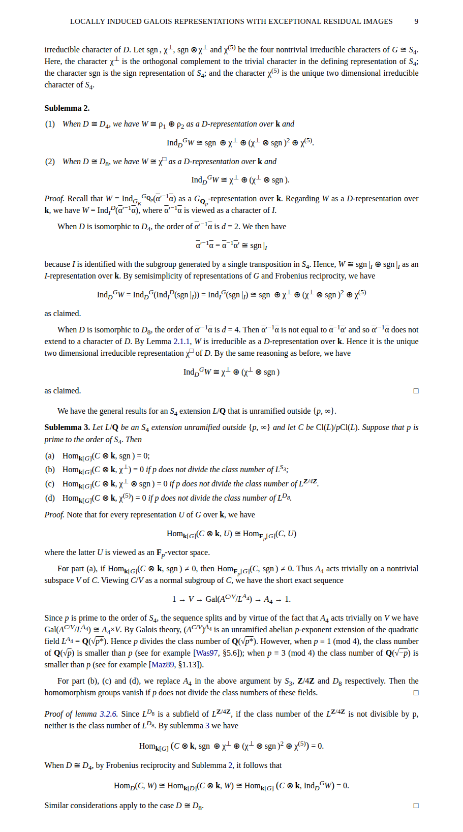LOCALLY INDUCED GALOIS REPRESENTATIONS WITH EXCEPTIONAL RESIDUAL IMAGES 9
irreducible character of D. Let sgn , χ⊥, sgn ⊗ χ⊥ and χ(5) be the four nontrivial irreducible characters of G ≅ S4. Here, the character χ⊥ is the orthogonal complement to the trivial character in the defining representation of S4; the character sgn is the sign representation of S4; and the character χ(5) is the unique two dimensional irreducible character of S4.
Sublemma 2.
When D ≅ D4, we have W ≅ ρ1 ⊕ ρ2 as a D-representation over k and
IndDGW ≅ sgn  ⊕ χ⊥ ⊕ (χ⊥ ⊗ sgn )2 ⊕ χ(5).
When D ≅ D8, we have W ≅ χ□ as a D-representation over k and
IndDGW ≅ χ⊥ ⊕ (χ⊥ ⊗ sgn ).
Proof. Recall that W = IndGKGQp(α′−1α) as a GQp-representation over k. Regarding W as a D-representation over k, we have W = IndID(α′−1α), where α′−1α is viewed as a character of I.
When D is isomorphic to D4, the order of α′−1α is d = 2. We then have
α′−1α = α−1α′ ≅ sgn |I
because I is identified with the subgroup generated by a single transposition in S4. Hence, W ≅ sgn |I ⊕ sgn |I as an I-representation over k. By semisimplicity of representations of G and Frobenius reciprocity, we have
IndDGW = IndDG(IndID(sgn |I)) = IndIG(sgn |I) ≅ sgn  ⊕ χ⊥ ⊕ (χ⊥ ⊗ sgn )2 ⊕ χ(5)
as claimed.
When D is isomorphic to D8, the order of α′−1α is d = 4. Then α′−1α is not equal to α−1α′ and so α′−1α does not extend to a character of D. By Lemma 2.1.1, W is irreducible as a D-representation over k. Hence it is the unique two dimensional irreducible representation χ□ of D. By the same reasoning as before, we have
IndDGW ≅ χ⊥ ⊕ (χ⊥ ⊗ sgn )
as claimed. □
We have the general results for an S4 extension L/Q that is unramified outside {p, ∞}.
Sublemma 3. Let L/Q be an S4 extension unramified outside {p, ∞} and let C be Cl(L)/p Cl(L). Suppose that p is prime to the order of S4. Then
Homk[G](C ⊗ k, sgn ) = 0;
Homk[G](C ⊗ k, χ⊥) = 0 if p does not divide the class number of LS3;
Homk[G](C ⊗ k, χ⊥ ⊗ sgn ) = 0 if p does not divide the class number of LZ/4Z.
Homk[G](C ⊗ k, χ(5)) = 0 if p does not divide the class number of LD8.
Proof. Note that for every representation U of G over k, we have
Homk[G](C ⊗ k, U) ≅ HomFp[G](C, U)
where the latter U is viewed as an Fp-vector space.
For part (a), if Homk[G](C ⊗ k, sgn ) ≠ 0, then HomFp[G](C, sgn ) ≠ 0. Thus A4 acts trivially on a nontrivial subspace V of C. Viewing C/V as a normal subgroup of C, we have the short exact sequence
1 → V → Gal(AC/V/LA4) → A4 → 1.
Since p is prime to the order of S4, the sequence splits and by virtue of the fact that A4 acts trivially on V we have Gal(AC/V/LA4) ≅ A4×V. By Galois theory, (AC/V)A4 is an unramified abelian p-exponent extension of the quadratic field LA4 = Q(√p*). Hence p divides the class number of Q(√p*). However, when p ≡ 1 (mod 4), the class number of Q(√p) is smaller than p (see for example [Was97, §5.6]); when p ≡ 3 (mod 4) the class number of Q(√−p) is smaller than p (see for example [Maz89, §1.13]).
For part (b), (c) and (d), we replace A4 in the above argument by S3, Z/4Z and D8 respectively. Then the homomorphism groups vanish if p does not divide the class numbers of these fields. □
Proof of lemma 3.2.6. Since LD8 is a subfield of LZ/4Z, if the class number of the LZ/4Z is not divisible by p, neither is the class number of LD8. By sublemma 3 we have
Homk[G] (C ⊗ k, sgn  ⊕ χ⊥ ⊕ (χ⊥ ⊗ sgn )2 ⊕ χ(5)) = 0.
When D ≅ D4, by Frobenius reciprocity and Sublemma 2, it follows that
HomD(C, W) ≅ Homk[D](C ⊗ k, W) ≅ Homk[G] (C ⊗ k, IndDGW) = 0.
Similar considerations apply to the case D ≅ D8. □